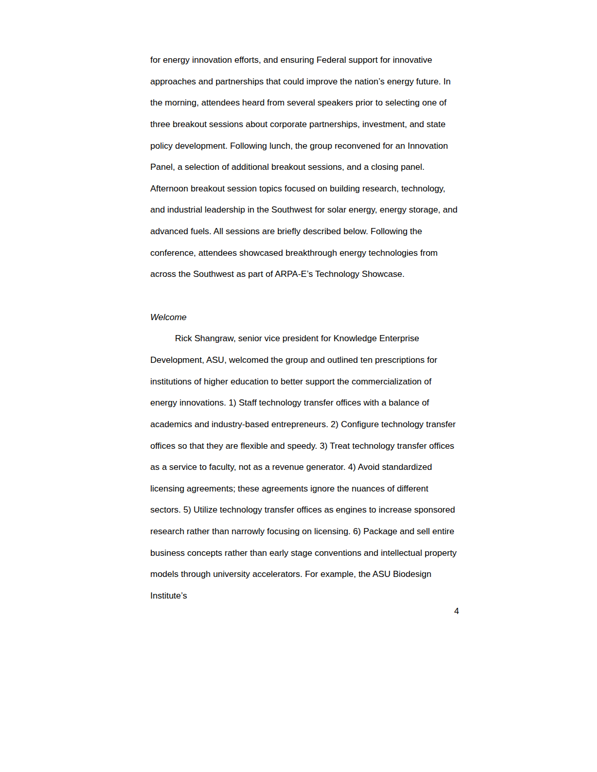for energy innovation efforts, and ensuring Federal support for innovative approaches and partnerships that could improve the nation’s energy future. In the morning, attendees heard from several speakers prior to selecting one of three breakout sessions about corporate partnerships, investment, and state policy development. Following lunch, the group reconvened for an Innovation Panel, a selection of additional breakout sessions, and a closing panel. Afternoon breakout session topics focused on building research, technology, and industrial leadership in the Southwest for solar energy, energy storage, and advanced fuels. All sessions are briefly described below. Following the conference, attendees showcased breakthrough energy technologies from across the Southwest as part of ARPA-E’s Technology Showcase.
Welcome
Rick Shangraw, senior vice president for Knowledge Enterprise Development, ASU, welcomed the group and outlined ten prescriptions for institutions of higher education to better support the commercialization of energy innovations. 1) Staff technology transfer offices with a balance of academics and industry-based entrepreneurs. 2) Configure technology transfer offices so that they are flexible and speedy. 3) Treat technology transfer offices as a service to faculty, not as a revenue generator. 4) Avoid standardized licensing agreements; these agreements ignore the nuances of different sectors. 5) Utilize technology transfer offices as engines to increase sponsored research rather than narrowly focusing on licensing. 6) Package and sell entire business concepts rather than early stage conventions and intellectual property models through university accelerators. For example, the ASU Biodesign Institute’s
4